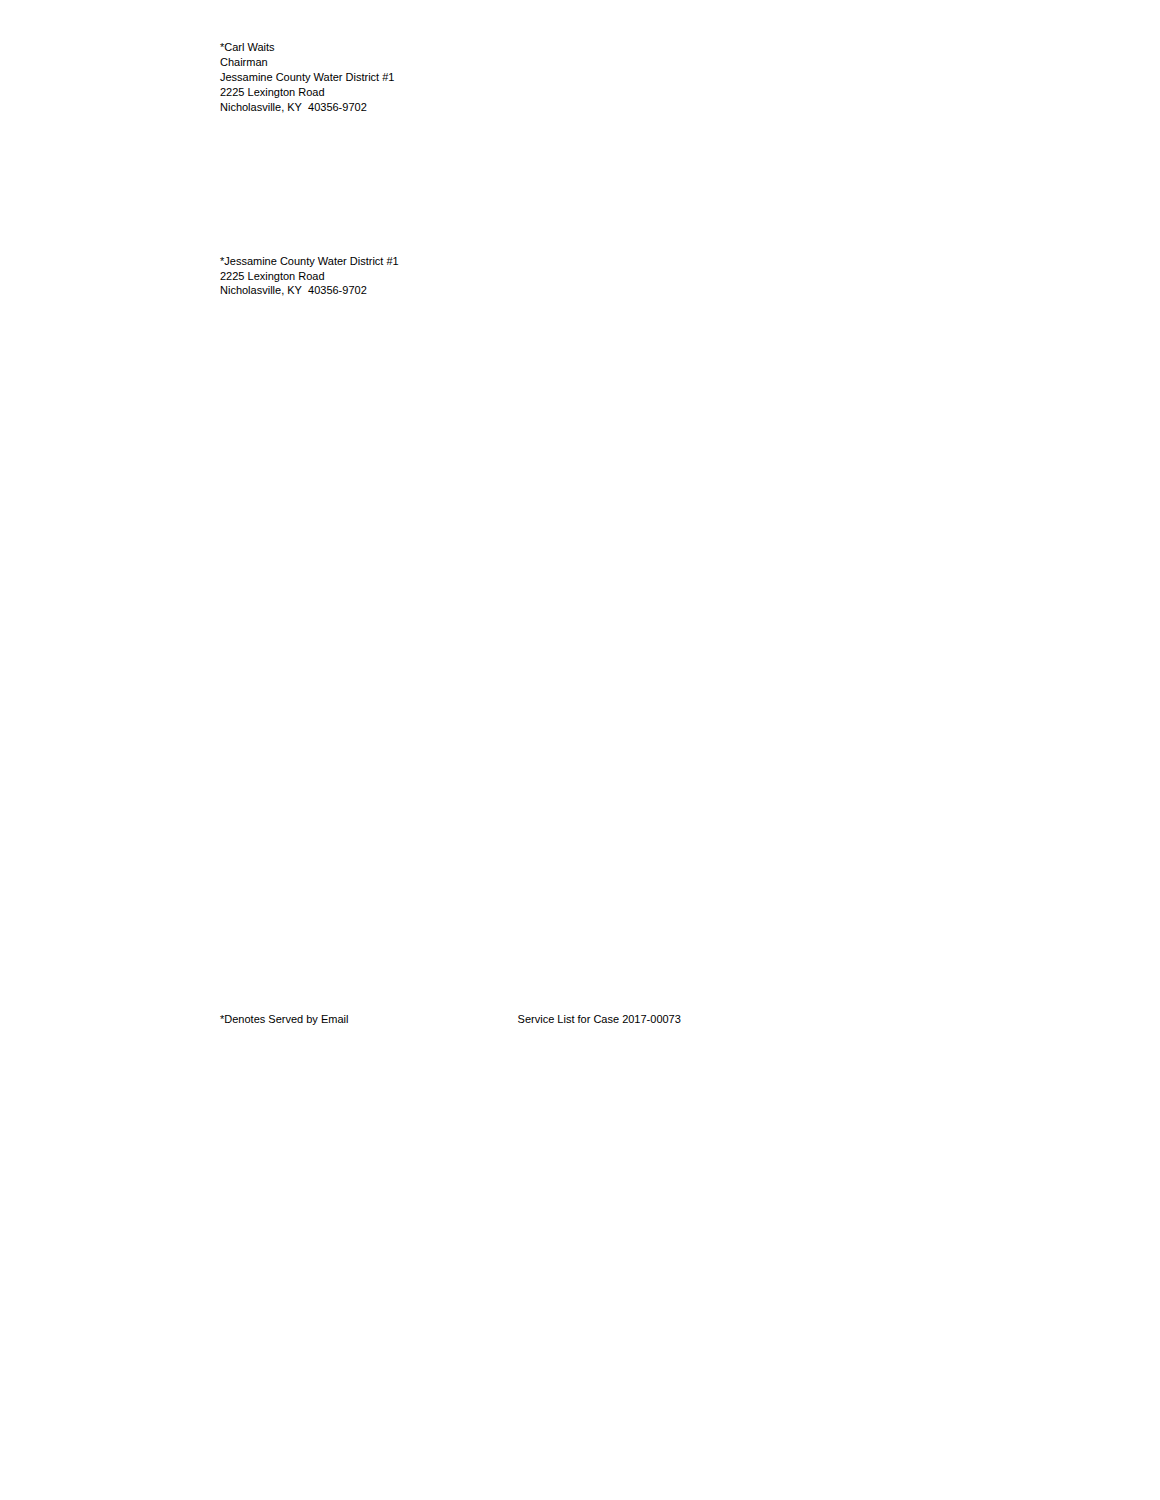*Carl Waits
Chairman
Jessamine County Water District #1
2225 Lexington Road
Nicholasville, KY 40356-9702
*Jessamine County Water District #1
2225 Lexington Road
Nicholasville, KY 40356-9702
*Denotes Served by Email Service List for Case 2017-00073